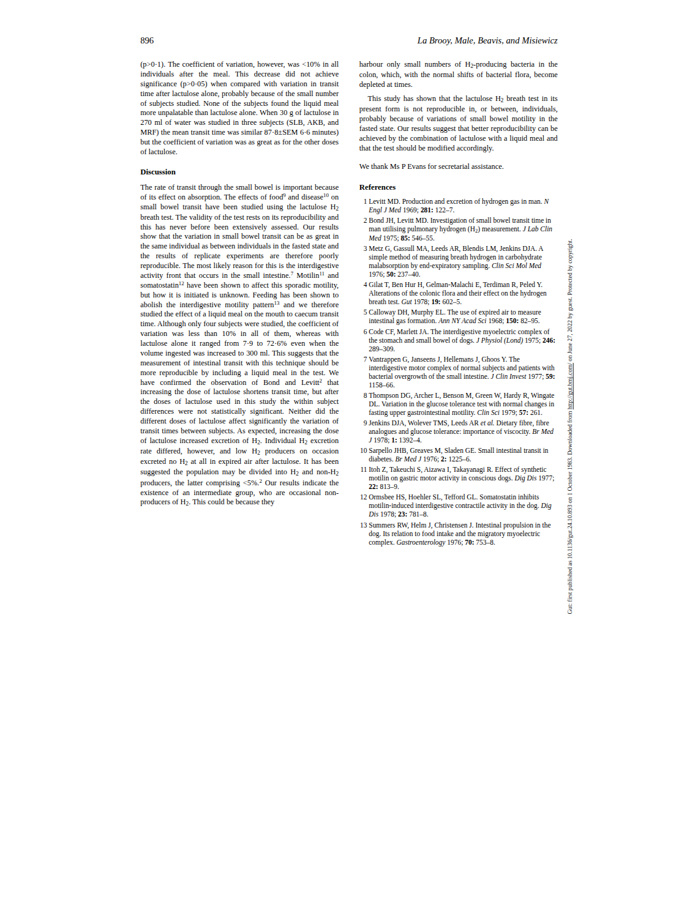Gut: first published as 10.1136/gut.24.10.893 on 1 October 1983. Downloaded from http://gut.bmj.com/ on June 27, 2022 by guest. Protected by copyright.
896 La Brooy, Male, Beavis, and Misiewicz
(p>0·1). The coefficient of variation, however, was <10% in all individuals after the meal. This decrease did not achieve significance (p>0·05) when compared with variation in transit time after lactulose alone, probably because of the small number of subjects studied. None of the subjects found the liquid meal more unpalatable than lactulose alone. When 30 g of lactulose in 270 ml of water was studied in three subjects (SLB, AKB, and MRF) the mean transit time was similar 87·8±SEM 6·6 minutes) but the coefficient of variation was as great as for the other doses of lactulose.
Discussion
The rate of transit through the small bowel is important because of its effect on absorption. The effects of food9 and disease10 on small bowel transit have been studied using the lactulose H2 breath test. The validity of the test rests on its reproducibility and this has never before been extensively assessed. Our results show that the variation in small bowel transit can be as great in the same individual as between individuals in the fasted state and the results of replicate experiments are therefore poorly reproducible. The most likely reason for this is the interdigestive activity front that occurs in the small intestine.7 Motilin11 and somatostatin12 have been shown to affect this sporadic motility, but how it is initiated is unknown. Feeding has been shown to abolish the interdigestive motility pattern13 and we therefore studied the effect of a liquid meal on the mouth to caecum transit time. Although only four subjects were studied, the coefficient of variation was less than 10% in all of them, whereas with lactulose alone it ranged from 7·9 to 72·6% even when the volume ingested was increased to 300 ml. This suggests that the measurement of intestinal transit with this technique should be more reproducible by including a liquid meal in the test. We have confirmed the observation of Bond and Levitt2 that increasing the dose of lactulose shortens transit time, but after the doses of lactulose used in this study the within subject differences were not statistically significant. Neither did the different doses of lactulose affect significantly the variation of transit times between subjects. As expected, increasing the dose of lactulose increased excretion of H2. Individual H2 excretion rate differed, however, and low H2 producers on occasion excreted no H2 at all in expired air after lactulose. It has been suggested the population may be divided into H2 and non-H2 producers, the latter comprising <5%.2 Our results indicate the existence of an intermediate group, who are occasional non-producers of H2. This could be because they
harbour only small numbers of H2-producing bacteria in the colon, which, with the normal shifts of bacterial flora, become depleted at times.
This study has shown that the lactulose H2 breath test in its present form is not reproducible in, or between, individuals, probably because of variations of small bowel motility in the fasted state. Our results suggest that better reproducibility can be achieved by the combination of lactulose with a liquid meal and that the test should be modified accordingly.
We thank Ms P Evans for secretarial assistance.
References
Levitt MD. Production and excretion of hydrogen gas in man. N Engl J Med 1969; 281: 122–7.
Bond JH, Levitt MD. Investigation of small bowel transit time in man utilising pulmonary hydrogen (H2) measurement. J Lab Clin Med 1975; 85: 546–55.
Metz G, Gassull MA, Leeds AR, Blendis LM, Jenkins DJA. A simple method of measuring breath hydrogen in carbohydrate malabsorption by end-expiratory sampling. Clin Sci Mol Med 1976; 50: 237–40.
Gilat T, Ben Hur H, Gelman-Malachi E, Terdiman R, Peled Y. Alterations of the colonic flora and their effect on the hydrogen breath test. Gut 1978; 19: 602–5.
Calloway DH, Murphy EL. The use of expired air to measure intestinal gas formation. Ann NY Acad Sci 1968; 150: 82–95.
Code CF, Marlett JA. The interdigestive myoelectric complex of the stomach and small bowel of dogs. J Physiol (Lond) 1975; 246: 289–309.
Vantrappen G, Janseens J, Hellemans J, Ghoos Y. The interdigestive motor complex of normal subjects and patients with bacterial overgrowth of the small intestine. J Clin Invest 1977; 59: 1158–66.
Thompson DG, Archer L, Benson M, Green W, Hardy R, Wingate DL. Variation in the glucose tolerance test with normal changes in fasting upper gastrointestinal motility. Clin Sci 1979; 57: 261.
Jenkins DJA, Wolever TMS, Leeds AR et al. Dietary fibre, fibre analogues and glucose tolerance: importance of viscocity. Br Med J 1978; 1: 1392–4.
Sarpello JHB, Greaves M, Sladen GE. Small intestinal transit in diabetes. Br Med J 1976; 2: 1225–6.
Itoh Z, Takeuchi S, Aizawa I, Takayanagi R. Effect of synthetic motilin on gastric motor activity in conscious dogs. Dig Dis 1977; 22: 813–9.
Ormsbee HS, Hoehler SL, Tefford GL. Somatostatin inhibits motilin-induced interdigestive contractile activity in the dog. Dig Dis 1978; 23: 781–8.
Summers RW, Helm J, Christensen J. Intestinal propulsion in the dog. Its relation to food intake and the migratory myoelectric complex. Gastroenterology 1976; 70: 753–8.